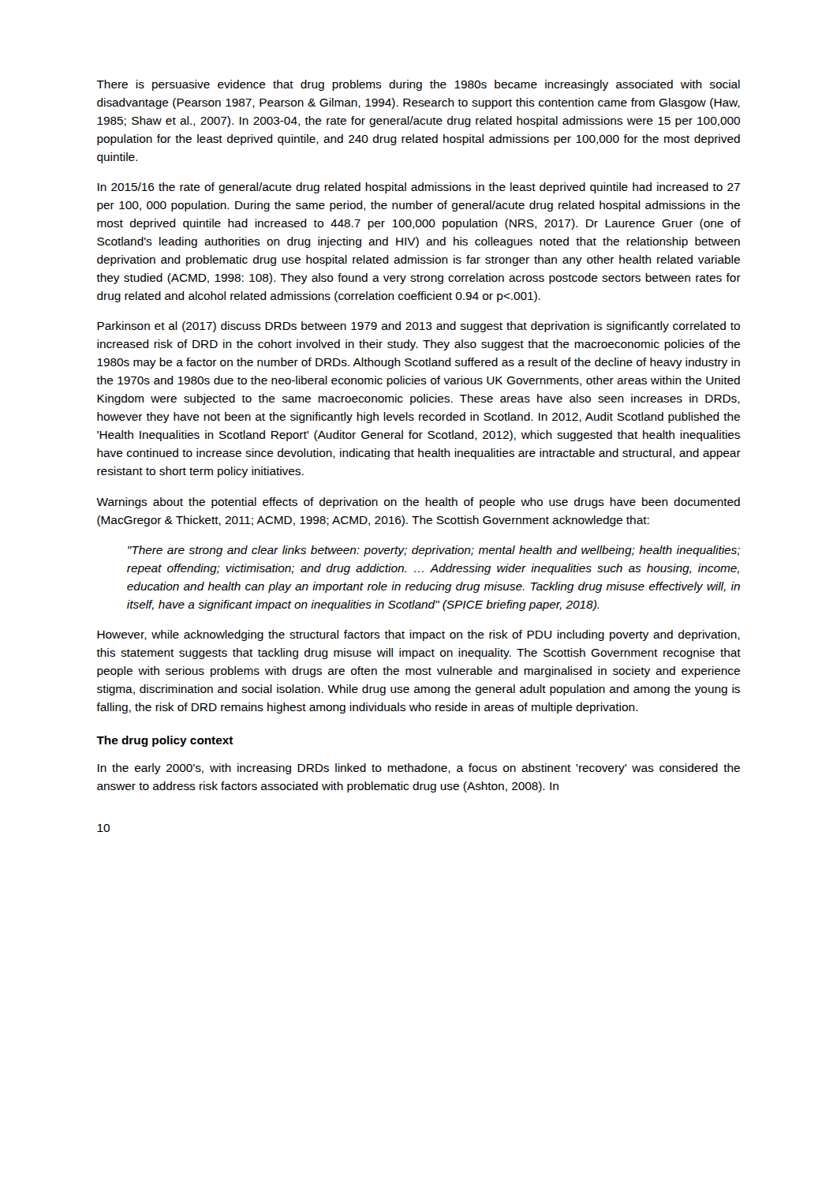There is persuasive evidence that drug problems during the 1980s became increasingly associated with social disadvantage (Pearson 1987, Pearson & Gilman, 1994). Research to support this contention came from Glasgow (Haw, 1985; Shaw et al., 2007). In 2003-04, the rate for general/acute drug related hospital admissions were 15 per 100,000 population for the least deprived quintile, and 240 drug related hospital admissions per 100,000 for the most deprived quintile.
In 2015/16 the rate of general/acute drug related hospital admissions in the least deprived quintile had increased to 27 per 100, 000 population. During the same period, the number of general/acute drug related hospital admissions in the most deprived quintile had increased to 448.7 per 100,000 population (NRS, 2017). Dr Laurence Gruer (one of Scotland's leading authorities on drug injecting and HIV) and his colleagues noted that the relationship between deprivation and problematic drug use hospital related admission is far stronger than any other health related variable they studied (ACMD, 1998: 108). They also found a very strong correlation across postcode sectors between rates for drug related and alcohol related admissions (correlation coefficient 0.94 or p<.001).
Parkinson et al (2017) discuss DRDs between 1979 and 2013 and suggest that deprivation is significantly correlated to increased risk of DRD in the cohort involved in their study. They also suggest that the macroeconomic policies of the 1980s may be a factor on the number of DRDs. Although Scotland suffered as a result of the decline of heavy industry in the 1970s and 1980s due to the neo-liberal economic policies of various UK Governments, other areas within the United Kingdom were subjected to the same macroeconomic policies. These areas have also seen increases in DRDs, however they have not been at the significantly high levels recorded in Scotland. In 2012, Audit Scotland published the 'Health Inequalities in Scotland Report' (Auditor General for Scotland, 2012), which suggested that health inequalities have continued to increase since devolution, indicating that health inequalities are intractable and structural, and appear resistant to short term policy initiatives.
Warnings about the potential effects of deprivation on the health of people who use drugs have been documented (MacGregor & Thickett, 2011; ACMD, 1998; ACMD, 2016). The Scottish Government acknowledge that:
"There are strong and clear links between: poverty; deprivation; mental health and wellbeing; health inequalities; repeat offending; victimisation; and drug addiction. … Addressing wider inequalities such as housing, income, education and health can play an important role in reducing drug misuse. Tackling drug misuse effectively will, in itself, have a significant impact on inequalities in Scotland" (SPICE briefing paper, 2018).
However, while acknowledging the structural factors that impact on the risk of PDU including poverty and deprivation, this statement suggests that tackling drug misuse will impact on inequality. The Scottish Government recognise that people with serious problems with drugs are often the most vulnerable and marginalised in society and experience stigma, discrimination and social isolation. While drug use among the general adult population and among the young is falling, the risk of DRD remains highest among individuals who reside in areas of multiple deprivation.
The drug policy context
In the early 2000's, with increasing DRDs linked to methadone, a focus on abstinent 'recovery' was considered the answer to address risk factors associated with problematic drug use (Ashton, 2008). In
10